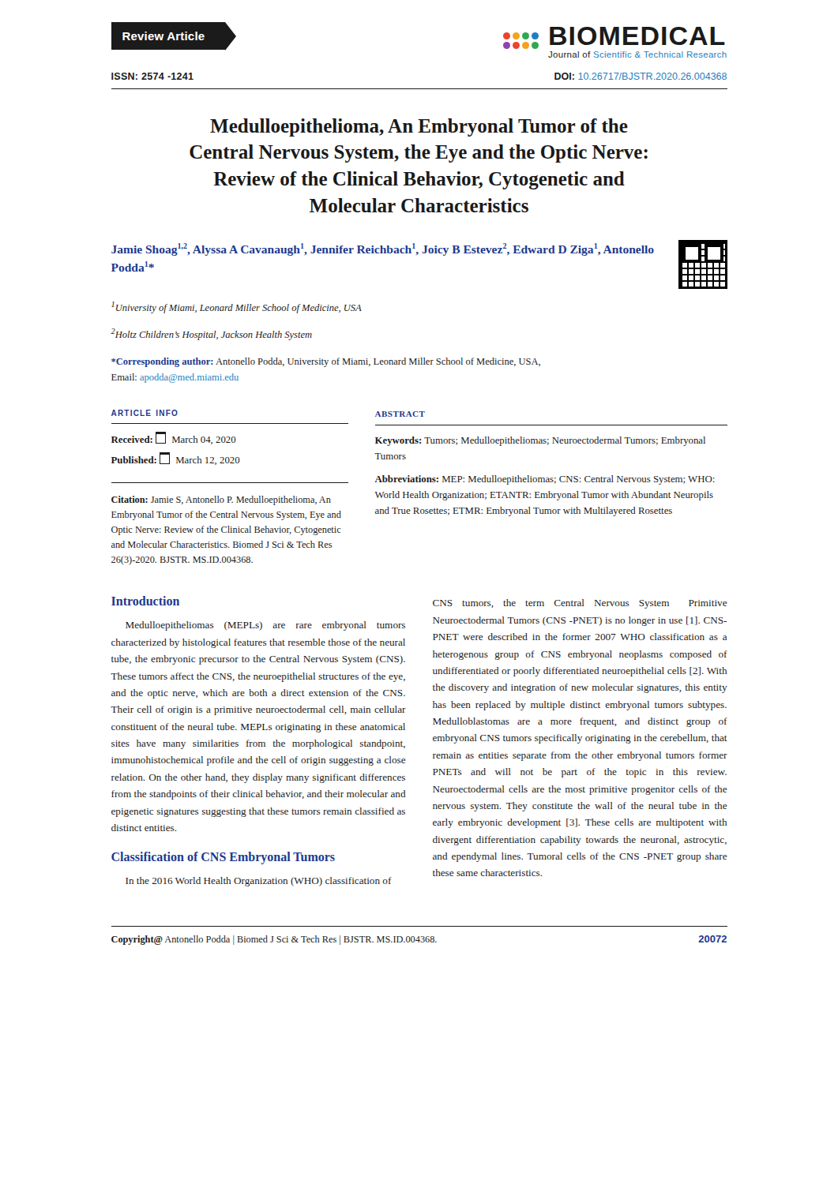Review Article
BIOMEDICAL
Journal of Scientific & Technical Research
ISSN: 2574 -1241
DOI: 10.26717/BJSTR.2020.26.004368
Medulloepithelioma, An Embryonal Tumor of the
Central Nervous System, the Eye and the Optic Nerve:
Review of the Clinical Behavior, Cytogenetic and
Molecular Characteristics
Jamie Shoag1,2, Alyssa A Cavanaugh1, Jennifer Reichbach1, Joicy B Estevez2, Edward D Ziga1, Antonello Podda1*
1University of Miami, Leonard Miller School of Medicine, USA
2Holtz Children’s Hospital, Jackson Health System
*Corresponding author: Antonello Podda, University of Miami, Leonard Miller School of Medicine, USA,
Email: apodda@med.miami.edu
ARTICLE INFO
Received: March 04, 2020
Published: March 12, 2020
Citation: Jamie S, Antonello P. Medulloepithelioma, An Embryonal Tumor of the Central Nervous System, Eye and Optic Nerve: Review of the Clinical Behavior, Cytogenetic and Molecular Characteristics. Biomed J Sci & Tech Res 26(3)-2020. BJSTR. MS.ID.004368.
Abstract
Keywords: Tumors; Medulloepitheliomas; Neuroectodermal Tumors; Embryonal Tumors
Abbreviations: MEP: Medulloepitheliomas; CNS: Central Nervous System; WHO: World Health Organization; ETANTR: Embryonal Tumor with Abundant Neuropils and True Rosettes; ETMR: Embryonal Tumor with Multilayered Rosettes
Introduction
Medulloepitheliomas (MEPLs) are rare embryonal tumors characterized by histological features that resemble those of the neural tube, the embryonic precursor to the Central Nervous System (CNS). These tumors affect the CNS, the neuroepithelial structures of the eye, and the optic nerve, which are both a direct extension of the CNS. Their cell of origin is a primitive neuroectodermal cell, main cellular constituent of the neural tube. MEPLs originating in these anatomical sites have many similarities from the morphological standpoint, immunohistochemical profile and the cell of origin suggesting a close relation. On the other hand, they display many significant differences from the standpoints of their clinical behavior, and their molecular and epigenetic signatures suggesting that these tumors remain classified as distinct entities.
Classification of CNS Embryonal Tumors
In the 2016 World Health Organization (WHO) classification of
CNS tumors, the term Central Nervous System Primitive Neuroectodermal Tumors (CNS -PNET) is no longer in use [1]. CNS-PNET were described in the former 2007 WHO classification as a heterogenous group of CNS embryonal neoplasms composed of undifferentiated or poorly differentiated neuroepithelial cells [2]. With the discovery and integration of new molecular signatures, this entity has been replaced by multiple distinct embryonal tumors subtypes. Medulloblastomas are a more frequent, and distinct group of embryonal CNS tumors specifically originating in the cerebellum, that remain as entities separate from the other embryonal tumors former PNETs and will not be part of the topic in this review. Neuroectodermal cells are the most primitive progenitor cells of the nervous system. They constitute the wall of the neural tube in the early embryonic development [3]. These cells are multipotent with divergent differentiation capability towards the neuronal, astrocytic, and ependymal lines. Tumoral cells of the CNS -PNET group share these same characteristics.
Copyright@ Antonello Podda | Biomed J Sci & Tech Res | BJSTR. MS.ID.004368.
20072